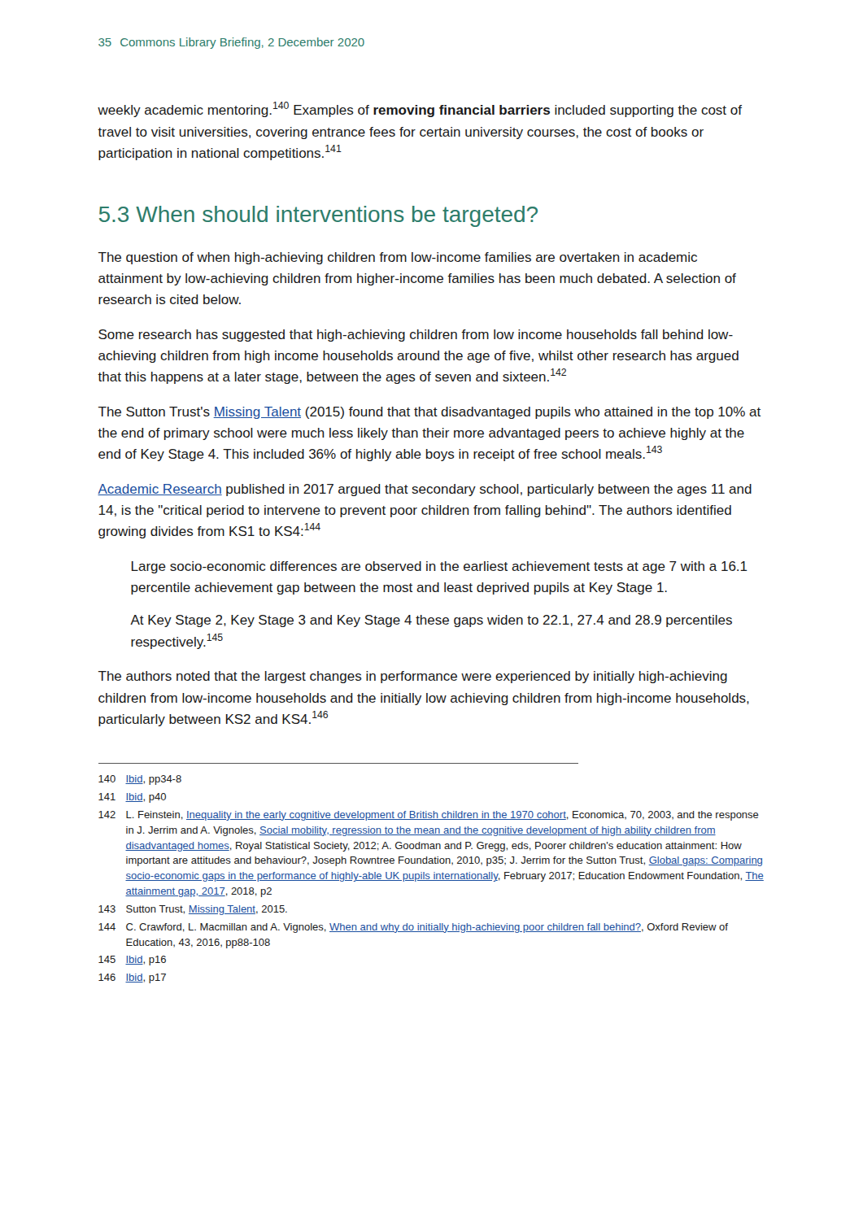35 Commons Library Briefing, 2 December 2020
weekly academic mentoring.140 Examples of removing financial barriers included supporting the cost of travel to visit universities, covering entrance fees for certain university courses, the cost of books or participation in national competitions.141
5.3 When should interventions be targeted?
The question of when high-achieving children from low-income families are overtaken in academic attainment by low-achieving children from higher-income families has been much debated. A selection of research is cited below.
Some research has suggested that high-achieving children from low income households fall behind low-achieving children from high income households around the age of five, whilst other research has argued that this happens at a later stage, between the ages of seven and sixteen.142
The Sutton Trust's Missing Talent (2015) found that that disadvantaged pupils who attained in the top 10% at the end of primary school were much less likely than their more advantaged peers to achieve highly at the end of Key Stage 4. This included 36% of highly able boys in receipt of free school meals.143
Academic Research published in 2017 argued that secondary school, particularly between the ages 11 and 14, is the "critical period to intervene to prevent poor children from falling behind". The authors identified growing divides from KS1 to KS4:144
Large socio-economic differences are observed in the earliest achievement tests at age 7 with a 16.1 percentile achievement gap between the most and least deprived pupils at Key Stage 1.
At Key Stage 2, Key Stage 3 and Key Stage 4 these gaps widen to 22.1, 27.4 and 28.9 percentiles respectively.145
The authors noted that the largest changes in performance were experienced by initially high-achieving children from low-income households and the initially low achieving children from high-income households, particularly between KS2 and KS4.146
140 Ibid, pp34-8
141 Ibid, p40
142 L. Feinstein, Inequality in the early cognitive development of British children in the 1970 cohort, Economica, 70, 2003, and the response in J. Jerrim and A. Vignoles, Social mobility, regression to the mean and the cognitive development of high ability children from disadvantaged homes, Royal Statistical Society, 2012; A. Goodman and P. Gregg, eds, Poorer children's education attainment: How important are attitudes and behaviour?, Joseph Rowntree Foundation, 2010, p35; J. Jerrim for the Sutton Trust, Global gaps: Comparing socio-economic gaps in the performance of highly-able UK pupils internationally, February 2017; Education Endowment Foundation, The attainment gap, 2017, 2018, p2
143 Sutton Trust, Missing Talent, 2015.
144 C. Crawford, L. Macmillan and A. Vignoles, When and why do initially high-achieving poor children fall behind?, Oxford Review of Education, 43, 2016, pp88-108
145 Ibid, p16
146 Ibid, p17